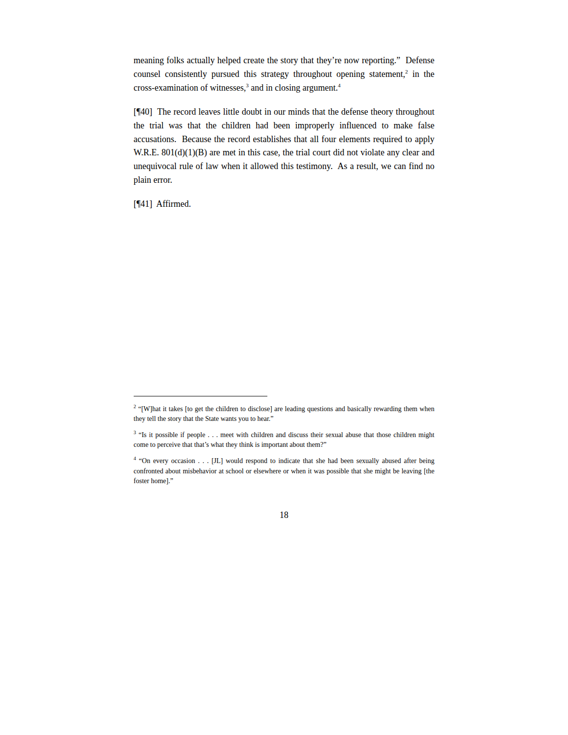meaning folks actually helped create the story that they’re now reporting.” Defense counsel consistently pursued this strategy throughout opening statement,2 in the cross-examination of witnesses,3 and in closing argument.4
[¶40] The record leaves little doubt in our minds that the defense theory throughout the trial was that the children had been improperly influenced to make false accusations. Because the record establishes that all four elements required to apply W.R.E. 801(d)(1)(B) are met in this case, the trial court did not violate any clear and unequivocal rule of law when it allowed this testimony. As a result, we can find no plain error.
[¶41] Affirmed.
2 “[W]hat it takes [to get the children to disclose] are leading questions and basically rewarding them when they tell the story that the State wants you to hear.”
3 “Is it possible if people . . . meet with children and discuss their sexual abuse that those children might come to perceive that that’s what they think is important about them?”
4 “On every occasion . . . [JL] would respond to indicate that she had been sexually abused after being confronted about misbehavior at school or elsewhere or when it was possible that she might be leaving [the foster home].”
18